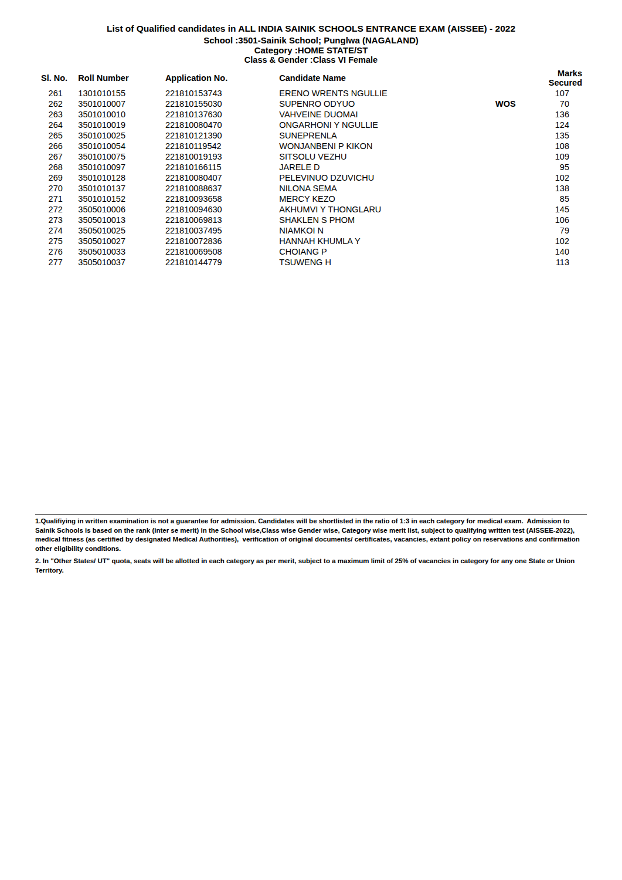List of Qualified candidates in ALL INDIA SAINIK SCHOOLS ENTRANCE EXAM (AISSEE) - 2022
School :3501-Sainik School; Punglwa (NAGALAND)
Category :HOME STATE/ST
Class & Gender :Class VI Female
| Sl. No. | Roll Number | Application No. | Candidate Name | | Marks Secured |
| --- | --- | --- | --- | --- | --- |
| 261 | 1301010155 | 221810153743 | ERENO WRENTS NGULLIE | | 107 |
| 262 | 3501010007 | 221810155030 | SUPENRO ODYUO | WOS | 70 |
| 263 | 3501010010 | 221810137630 | VAHVEINE DUOMAI | | 136 |
| 264 | 3501010019 | 221810080470 | ONGARHONI Y NGULLIE | | 124 |
| 265 | 3501010025 | 221810121390 | SUNEPRENLA | | 135 |
| 266 | 3501010054 | 221810119542 | WONJANBENI P KIKON | | 108 |
| 267 | 3501010075 | 221810019193 | SITSOLU VEZHU | | 109 |
| 268 | 3501010097 | 221810166115 | JARELE D | | 95 |
| 269 | 3501010128 | 221810080407 | PELEVINUO DZUVICHU | | 102 |
| 270 | 3501010137 | 221810088637 | NILONA SEMA | | 138 |
| 271 | 3501010152 | 221810093658 | MERCY KEZO | | 85 |
| 272 | 3505010006 | 221810094630 | AKHUMVI Y THONGLARU | | 145 |
| 273 | 3505010013 | 221810069813 | SHAKLEN S PHOM | | 106 |
| 274 | 3505010025 | 221810037495 | NIAMKOI N | | 79 |
| 275 | 3505010027 | 221810072836 | HANNAH KHUMLA Y | | 102 |
| 276 | 3505010033 | 221810069508 | CHOIANG P | | 140 |
| 277 | 3505010037 | 221810144779 | TSUWENG H | | 113 |
1.Qualifiying in written examination is not a guarantee for admission. Candidates will be shortlisted in the ratio of 1:3 in each category for medical exam. Admission to Sainik Schools is based on the rank (inter se merit) in the School wise,Class wise Gender wise, Category wise merit list, subject to qualifying written test (AISSEE-2022), medical fitness (as certified by designated Medical Authorities), verification of original documents/ certificates, vacancies, extant policy on reservations and confirmation other eligibility conditions.
2. In "Other States/ UT" quota, seats will be allotted in each category as per merit, subject to a maximum limit of 25% of vacancies in category for any one State or Union Territory.